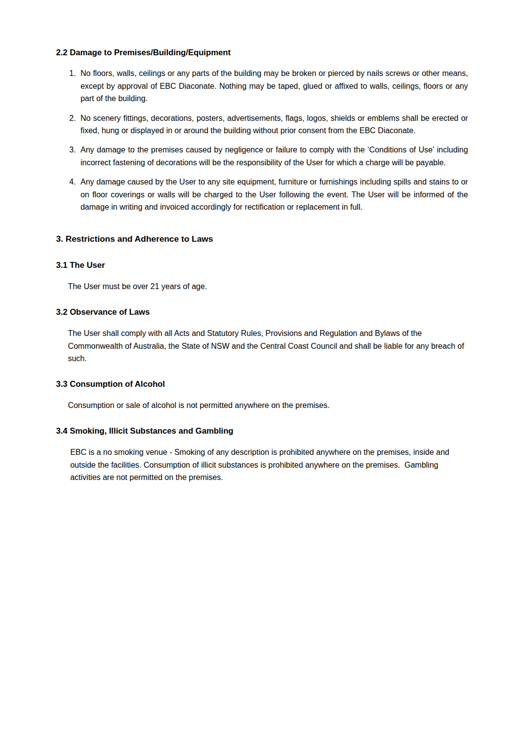2.2 Damage to Premises/Building/Equipment
No floors, walls, ceilings or any parts of the building may be broken or pierced by nails screws or other means, except by approval of EBC Diaconate. Nothing may be taped, glued or affixed to walls, ceilings, floors or any part of the building.
No scenery fittings, decorations, posters, advertisements, flags, logos, shields or emblems shall be erected or fixed, hung or displayed in or around the building without prior consent from the EBC Diaconate.
Any damage to the premises caused by negligence or failure to comply with the ‘Conditions of Use' including incorrect fastening of decorations will be the responsibility of the User for which a charge will be payable.
Any damage caused by the User to any site equipment, furniture or furnishings including spills and stains to or on floor coverings or walls will be charged to the User following the event. The User will be informed of the damage in writing and invoiced accordingly for rectification or replacement in full.
3. Restrictions and Adherence to Laws
3.1 The User
The User must be over 21 years of age.
3.2 Observance of Laws
The User shall comply with all Acts and Statutory Rules, Provisions and Regulation and Bylaws of the Commonwealth of Australia, the State of NSW and the Central Coast Council and shall be liable for any breach of such.
3.3 Consumption of Alcohol
Consumption or sale of alcohol is not permitted anywhere on the premises.
3.4 Smoking, Illicit Substances and Gambling
EBC is a no smoking venue - Smoking of any description is prohibited anywhere on the premises, inside and outside the facilities. Consumption of illicit substances is prohibited anywhere on the premises. Gambling activities are not permitted on the premises.